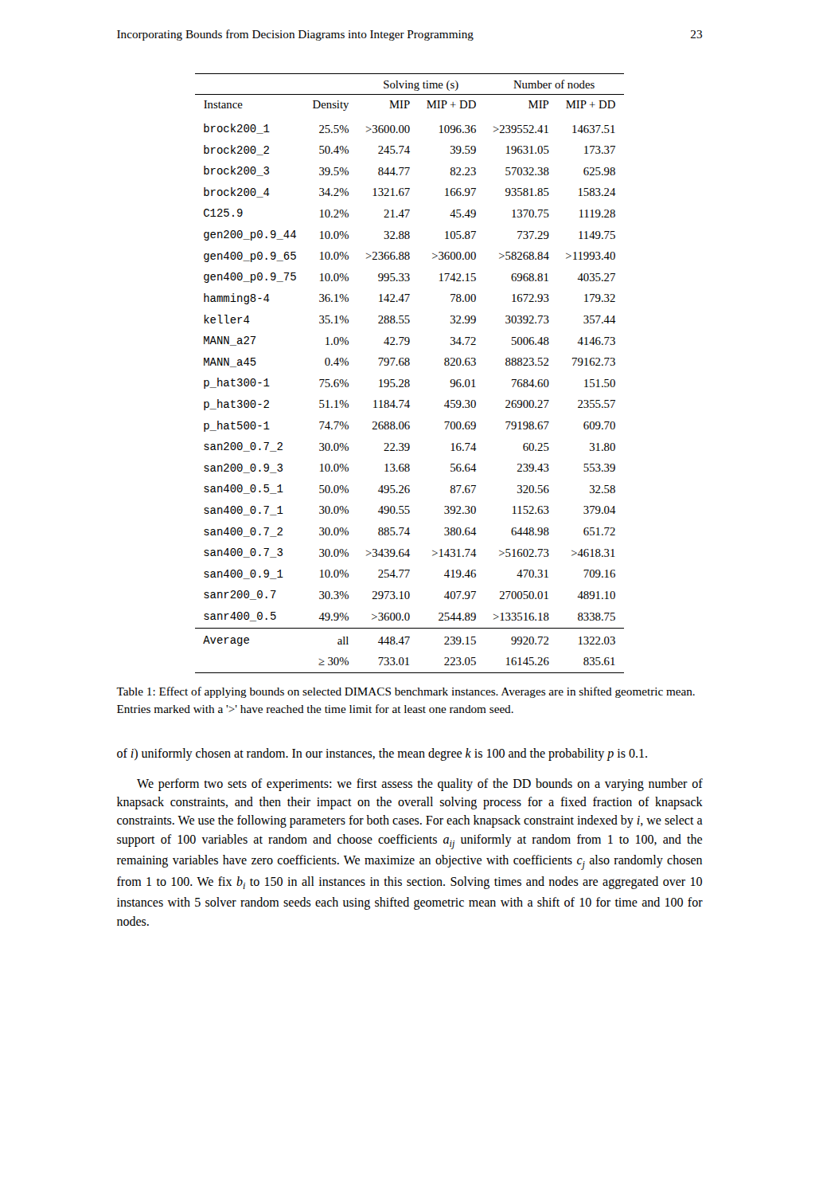Incorporating Bounds from Decision Diagrams into Integer Programming 23
| | | Solving time (s) | Number of nodes |
| --- | --- | --- | --- |
| Instance | Density | MIP | MIP + DD | MIP | MIP + DD |
| brock200_1 | 25.5% | >3600.00 | 1096.36 | >239552.41 | 14637.51 |
| brock200_2 | 50.4% | 245.74 | 39.59 | 19631.05 | 173.37 |
| brock200_3 | 39.5% | 844.77 | 82.23 | 57032.38 | 625.98 |
| brock200_4 | 34.2% | 1321.67 | 166.97 | 93581.85 | 1583.24 |
| C125.9 | 10.2% | 21.47 | 45.49 | 1370.75 | 1119.28 |
| gen200_p0.9_44 | 10.0% | 32.88 | 105.87 | 737.29 | 1149.75 |
| gen400_p0.9_65 | 10.0% | >2366.88 | >3600.00 | >58268.84 | >11993.40 |
| gen400_p0.9_75 | 10.0% | 995.33 | 1742.15 | 6968.81 | 4035.27 |
| hamming8-4 | 36.1% | 142.47 | 78.00 | 1672.93 | 179.32 |
| keller4 | 35.1% | 288.55 | 32.99 | 30392.73 | 357.44 |
| MANN_a27 | 1.0% | 42.79 | 34.72 | 5006.48 | 4146.73 |
| MANN_a45 | 0.4% | 797.68 | 820.63 | 88823.52 | 79162.73 |
| p_hat300-1 | 75.6% | 195.28 | 96.01 | 7684.60 | 151.50 |
| p_hat300-2 | 51.1% | 1184.74 | 459.30 | 26900.27 | 2355.57 |
| p_hat500-1 | 74.7% | 2688.06 | 700.69 | 79198.67 | 609.70 |
| san200_0.7_2 | 30.0% | 22.39 | 16.74 | 60.25 | 31.80 |
| san200_0.9_3 | 10.0% | 13.68 | 56.64 | 239.43 | 553.39 |
| san400_0.5_1 | 50.0% | 495.26 | 87.67 | 320.56 | 32.58 |
| san400_0.7_1 | 30.0% | 490.55 | 392.30 | 1152.63 | 379.04 |
| san400_0.7_2 | 30.0% | 885.74 | 380.64 | 6448.98 | 651.72 |
| san400_0.7_3 | 30.0% | >3439.64 | >1431.74 | >51602.73 | >4618.31 |
| san400_0.9_1 | 10.0% | 254.77 | 419.46 | 470.31 | 709.16 |
| sanr200_0.7 | 30.3% | 2973.10 | 407.97 | 270050.01 | 4891.10 |
| sanr400_0.5 | 49.9% | >3600.0 | 2544.89 | >133516.18 | 8338.75 |
| Average | all | 448.47 | 239.15 | 9920.72 | 1322.03 |
| | ≥ 30% | 733.01 | 223.05 | 16145.26 | 835.61 |
Table 1: Effect of applying bounds on selected DIMACS benchmark instances. Averages are in shifted geometric mean. Entries marked with a '>' have reached the time limit for at least one random seed.
of i) uniformly chosen at random. In our instances, the mean degree k is 100 and the probability p is 0.1.
We perform two sets of experiments: we first assess the quality of the DD bounds on a varying number of knapsack constraints, and then their impact on the overall solving process for a fixed fraction of knapsack constraints. We use the following parameters for both cases. For each knapsack constraint indexed by i, we select a support of 100 variables at random and choose coefficients aij uniformly at random from 1 to 100, and the remaining variables have zero coefficients. We maximize an objective with coefficients cj also randomly chosen from 1 to 100. We fix bi to 150 in all instances in this section. Solving times and nodes are aggregated over 10 instances with 5 solver random seeds each using shifted geometric mean with a shift of 10 for time and 100 for nodes.